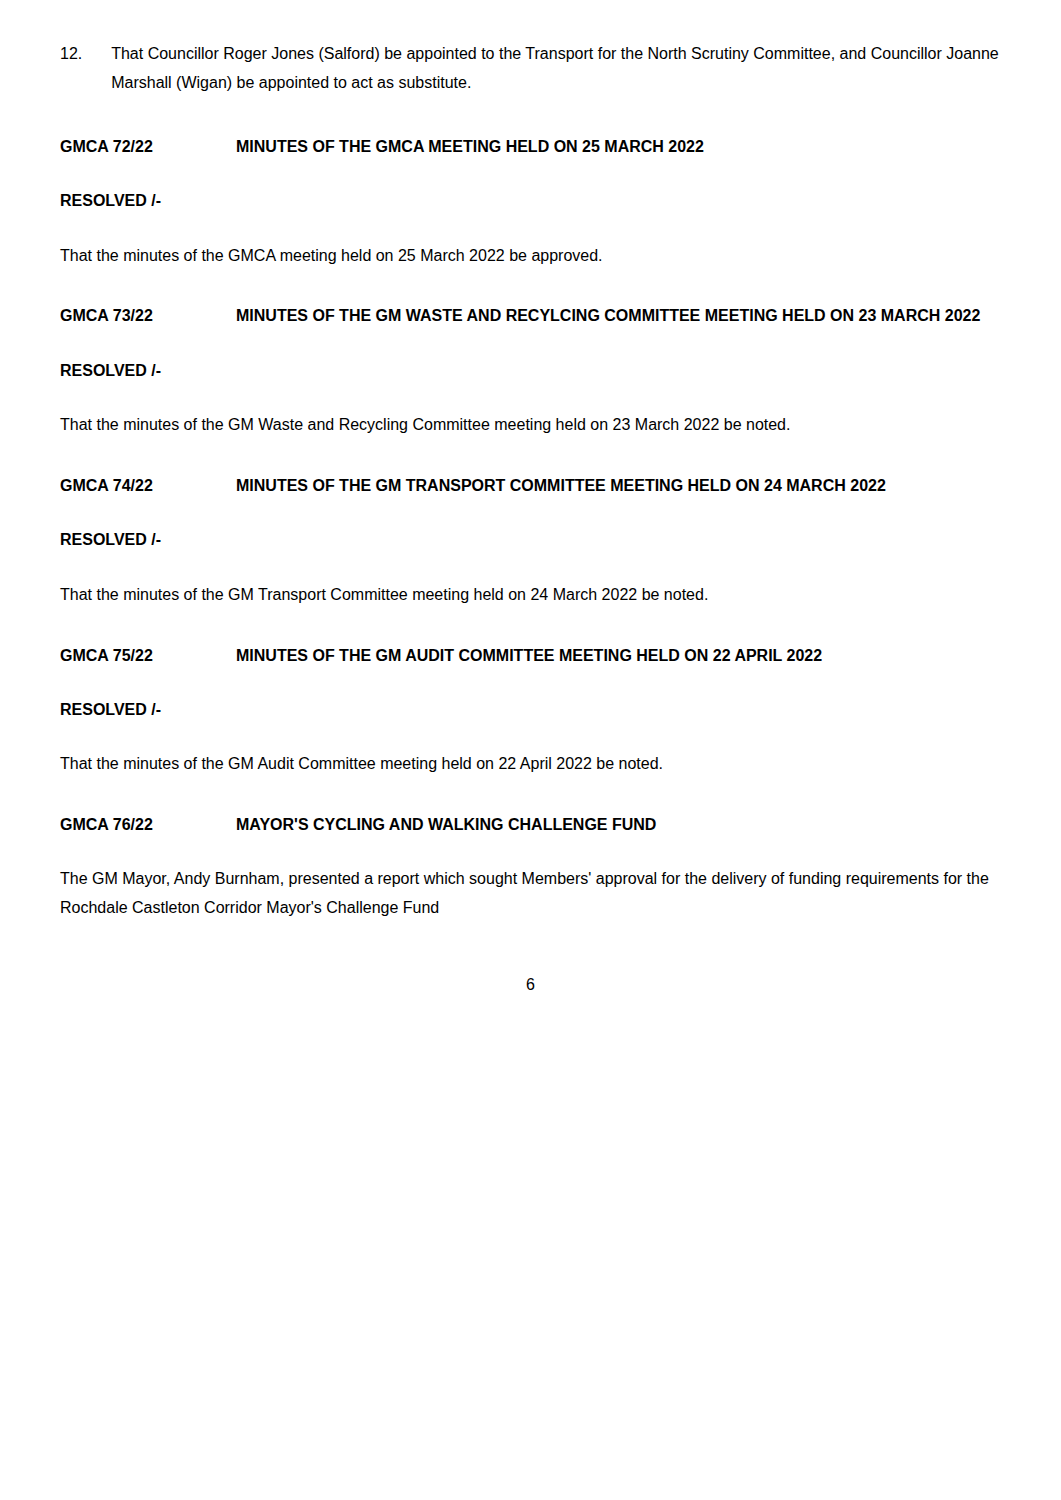12.
That Councillor Roger Jones (Salford) be appointed to the Transport for the North Scrutiny Committee, and Councillor Joanne Marshall (Wigan) be appointed to act as substitute.
GMCA 72/22
MINUTES OF THE GMCA MEETING HELD ON 25 MARCH 2022
RESOLVED /-
That the minutes of the GMCA meeting held on 25 March 2022 be approved.
GMCA 73/22
MINUTES OF THE GM WASTE AND RECYLCING COMMITTEE MEETING HELD ON 23 MARCH 2022
RESOLVED /-
That the minutes of the GM Waste and Recycling Committee meeting held on 23 March 2022 be noted.
GMCA 74/22
MINUTES OF THE GM TRANSPORT COMMITTEE MEETING HELD ON 24 MARCH 2022
RESOLVED /-
That the minutes of the GM Transport Committee meeting held on 24 March 2022 be noted.
GMCA 75/22
MINUTES OF THE GM AUDIT COMMITTEE MEETING HELD ON 22 APRIL 2022
RESOLVED /-
That the minutes of the GM Audit Committee meeting held on 22 April 2022 be noted.
GMCA 76/22
MAYOR'S CYCLING AND WALKING CHALLENGE FUND
The GM Mayor, Andy Burnham, presented a report which sought Members' approval for the delivery of funding requirements for the Rochdale Castleton Corridor Mayor's Challenge Fund
6